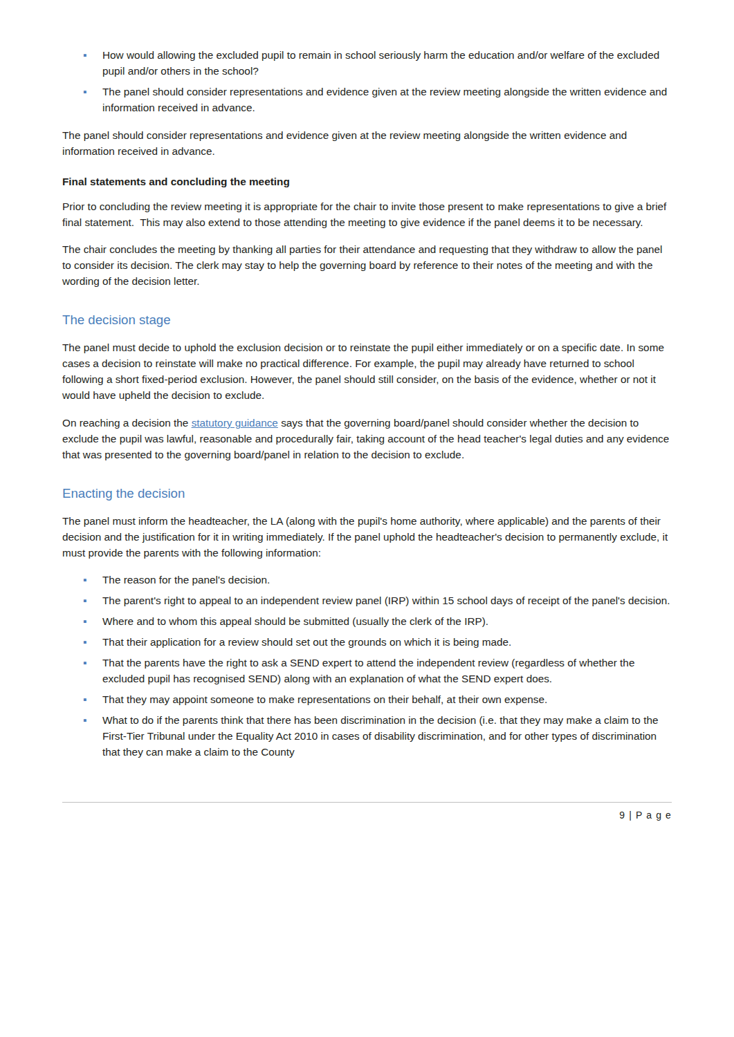How would allowing the excluded pupil to remain in school seriously harm the education and/or welfare of the excluded pupil and/or others in the school?
The panel should consider representations and evidence given at the review meeting alongside the written evidence and information received in advance.
The panel should consider representations and evidence given at the review meeting alongside the written evidence and information received in advance.
Final statements and concluding the meeting
Prior to concluding the review meeting it is appropriate for the chair to invite those present to make representations to give a brief final statement. This may also extend to those attending the meeting to give evidence if the panel deems it to be necessary.
The chair concludes the meeting by thanking all parties for their attendance and requesting that they withdraw to allow the panel to consider its decision. The clerk may stay to help the governing board by reference to their notes of the meeting and with the wording of the decision letter.
The decision stage
The panel must decide to uphold the exclusion decision or to reinstate the pupil either immediately or on a specific date. In some cases a decision to reinstate will make no practical difference. For example, the pupil may already have returned to school following a short fixed-period exclusion. However, the panel should still consider, on the basis of the evidence, whether or not it would have upheld the decision to exclude.
On reaching a decision the statutory guidance says that the governing board/panel should consider whether the decision to exclude the pupil was lawful, reasonable and procedurally fair, taking account of the head teacher's legal duties and any evidence that was presented to the governing board/panel in relation to the decision to exclude.
Enacting the decision
The panel must inform the headteacher, the LA (along with the pupil's home authority, where applicable) and the parents of their decision and the justification for it in writing immediately. If the panel uphold the headteacher's decision to permanently exclude, it must provide the parents with the following information:
The reason for the panel's decision.
The parent's right to appeal to an independent review panel (IRP) within 15 school days of receipt of the panel's decision.
Where and to whom this appeal should be submitted (usually the clerk of the IRP).
That their application for a review should set out the grounds on which it is being made.
That the parents have the right to ask a SEND expert to attend the independent review (regardless of whether the excluded pupil has recognised SEND) along with an explanation of what the SEND expert does.
That they may appoint someone to make representations on their behalf, at their own expense.
What to do if the parents think that there has been discrimination in the decision (i.e. that they may make a claim to the First-Tier Tribunal under the Equality Act 2010 in cases of disability discrimination, and for other types of discrimination that they can make a claim to the County
9 | P a g e